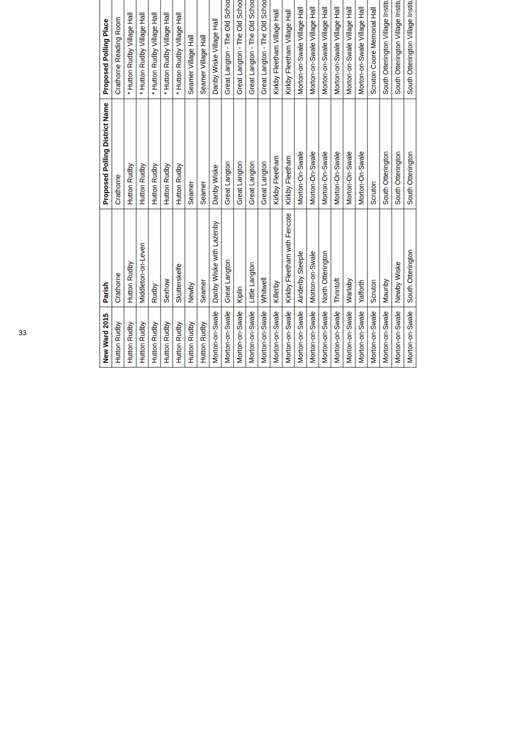| New Ward 2015 | Parish | Proposed Polling District Name | Proposed Polling Place |
| --- | --- | --- | --- |
| Hutton Rudby | Crathorne | Crathorne | Crathorne Reading Room |
| Hutton Rudby | Hutton Rudby | Hutton Rudby | * Hutton Rudby Village Hall |
| Hutton Rudby | Middleton-on-Leven | Hutton Rudby | * Hutton Rudby Village Hall |
| Hutton Rudby | Rudby | Hutton Rudby | * Hutton Rudby Village Hall |
| Hutton Rudby | Sexhow | Hutton Rudby | * Hutton Rudby Village Hall |
| Hutton Rudby | Skutterskelfe | Hutton Rudby | * Hutton Rudby Village Hall |
| Hutton Rudby | Newby | Seamer | Seamer Village Hall |
| Hutton Rudby | Seamer | Seamer | Seamer Village Hall |
| Morton-on-Swale | Danby Wiske with Lazenby | Danby Wiske | Danby Wiske Village Hall |
| Morton-on-Swale | Great Langton | Great Langton | Great Langton - The Old School |
| Morton-on-Swale | Kiplin | Great Langton | Great Langton - The Old School |
| Morton-on-Swale | Little Langton | Great Langton | Great Langton - The Old School |
| Morton-on-Swale | Whitwell | Great Langton | Great Langton - The Old School |
| Morton-on-Swale | Killerby | Kirkby Fleetham | Kirkby Fleetham Village Hall |
| Morton-on-Swale | Kirkby Fleetham with Fencote | Kirkby Fleetham | Kirkby Fleetham Village Hall |
| Morton-on-Swale | Ainderby Steeple | Morton-On-Swale | Morton-on-Swale Village Hall |
| Morton-on-Swale | Morton-on-Swale | Morton-On-Swale | Morton-on-Swale Village Hall |
| Morton-on-Swale | North Otterington | Morton-On-Swale | Morton-on-Swale Village Hall |
| Morton-on-Swale | Thrintoft | Morton-On-Swale | Morton-on-Swale Village Hall |
| Morton-on-Swale | Warlaby | Morton-On-Swale | Morton-on-Swale Village Hall |
| Morton-on-Swale | Yafforth | Morton-On-Swale | Morton-on-Swale Village Hall |
| Morton-on-Swale | Scruton | Scruton | Scruton Coore Memorial Hall |
| Morton-on-Swale | Maunby | South Otterington | South Otterington Village Institute |
| Morton-on-Swale | Newby Wiske | South Otterington | South Otterington Village Institute |
| Morton-on-Swale | South Otterington | South Otterington | South Otterington Village Institute |
33